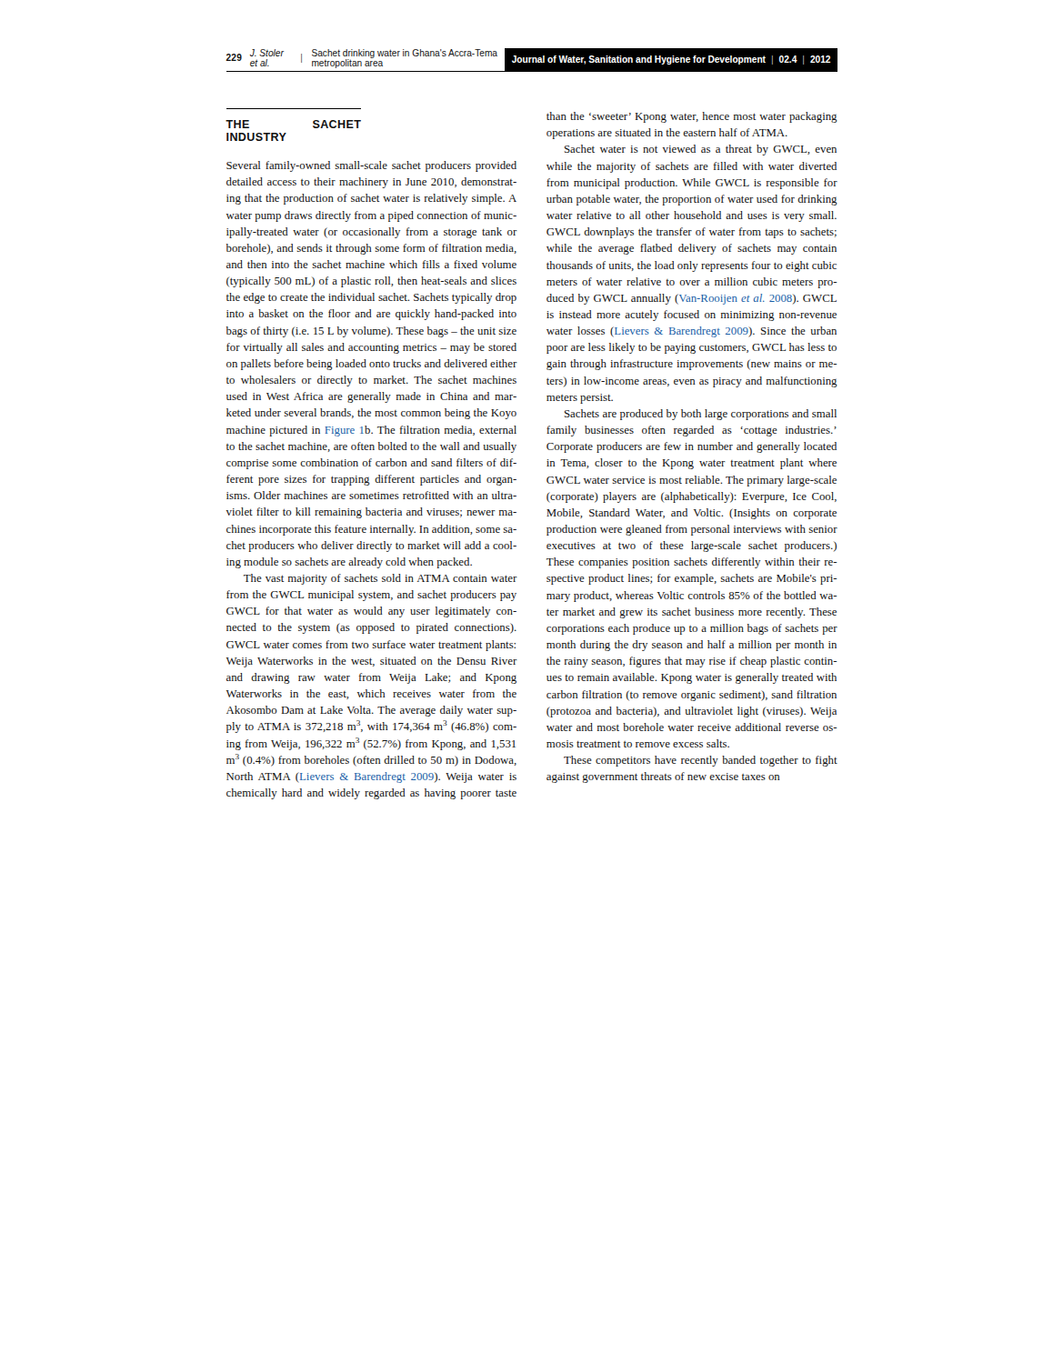229 J. Stoler et al. | Sachet drinking water in Ghana's Accra-Tema metropolitan area
Journal of Water, Sanitation and Hygiene for Development | 02.4 | 2012
THE SACHET INDUSTRY
Several family-owned small-scale sachet producers provided detailed access to their machinery in June 2010, demonstrating that the production of sachet water is relatively simple. A water pump draws directly from a piped connection of municipally-treated water (or occasionally from a storage tank or borehole), and sends it through some form of filtration media, and then into the sachet machine which fills a fixed volume (typically 500 mL) of a plastic roll, then heat-seals and slices the edge to create the individual sachet. Sachets typically drop into a basket on the floor and are quickly hand-packed into bags of thirty (i.e. 15 L by volume). These bags – the unit size for virtually all sales and accounting metrics – may be stored on pallets before being loaded onto trucks and delivered either to wholesalers or directly to market. The sachet machines used in West Africa are generally made in China and marketed under several brands, the most common being the Koyo machine pictured in Figure 1b. The filtration media, external to the sachet machine, are often bolted to the wall and usually comprise some combination of carbon and sand filters of different pore sizes for trapping different particles and organisms. Older machines are sometimes retrofitted with an ultraviolet filter to kill remaining bacteria and viruses; newer machines incorporate this feature internally. In addition, some sachet producers who deliver directly to market will add a cooling module so sachets are already cold when packed.
The vast majority of sachets sold in ATMA contain water from the GWCL municipal system, and sachet producers pay GWCL for that water as would any user legitimately connected to the system (as opposed to pirated connections). GWCL water comes from two surface water treatment plants: Weija Waterworks in the west, situated on the Densu River and drawing raw water from Weija Lake; and Kpong Waterworks in the east, which receives water from the Akosombo Dam at Lake Volta. The average daily water supply to ATMA is 372,218 m3, with 174,364 m3 (46.8%) coming from Weija, 196,322 m3 (52.7%) from Kpong, and 1,531 m3 (0.4%) from boreholes (often drilled to 50 m) in Dodowa, North ATMA (Lievers & Barendregt 2009). Weija water is chemically hard and widely regarded as having poorer taste than the ‘sweeter’ Kpong water, hence most water packaging operations are situated in the eastern half of ATMA.
Sachet water is not viewed as a threat by GWCL, even while the majority of sachets are filled with water diverted from municipal production. While GWCL is responsible for urban potable water, the proportion of water used for drinking water relative to all other household and uses is very small. GWCL downplays the transfer of water from taps to sachets; while the average flatbed delivery of sachets may contain thousands of units, the load only represents four to eight cubic meters of water relative to over a million cubic meters produced by GWCL annually (Van-Rooijen et al. 2008). GWCL is instead more acutely focused on minimizing non-revenue water losses (Lievers & Barendregt 2009). Since the urban poor are less likely to be paying customers, GWCL has less to gain through infrastructure improvements (new mains or meters) in low-income areas, even as piracy and malfunctioning meters persist.
Sachets are produced by both large corporations and small family businesses often regarded as ‘cottage industries.’ Corporate producers are few in number and generally located in Tema, closer to the Kpong water treatment plant where GWCL water service is most reliable. The primary large-scale (corporate) players are (alphabetically): Everpure, Ice Cool, Mobile, Standard Water, and Voltic. (Insights on corporate production were gleaned from personal interviews with senior executives at two of these large-scale sachet producers.) These companies position sachets differently within their respective product lines; for example, sachets are Mobile's primary product, whereas Voltic controls 85% of the bottled water market and grew its sachet business more recently. These corporations each produce up to a million bags of sachets per month during the dry season and half a million per month in the rainy season, figures that may rise if cheap plastic continues to remain available. Kpong water is generally treated with carbon filtration (to remove organic sediment), sand filtration (protozoa and bacteria), and ultraviolet light (viruses). Weija water and most borehole water receive additional reverse osmosis treatment to remove excess salts.
These competitors have recently banded together to fight against government threats of new excise taxes on